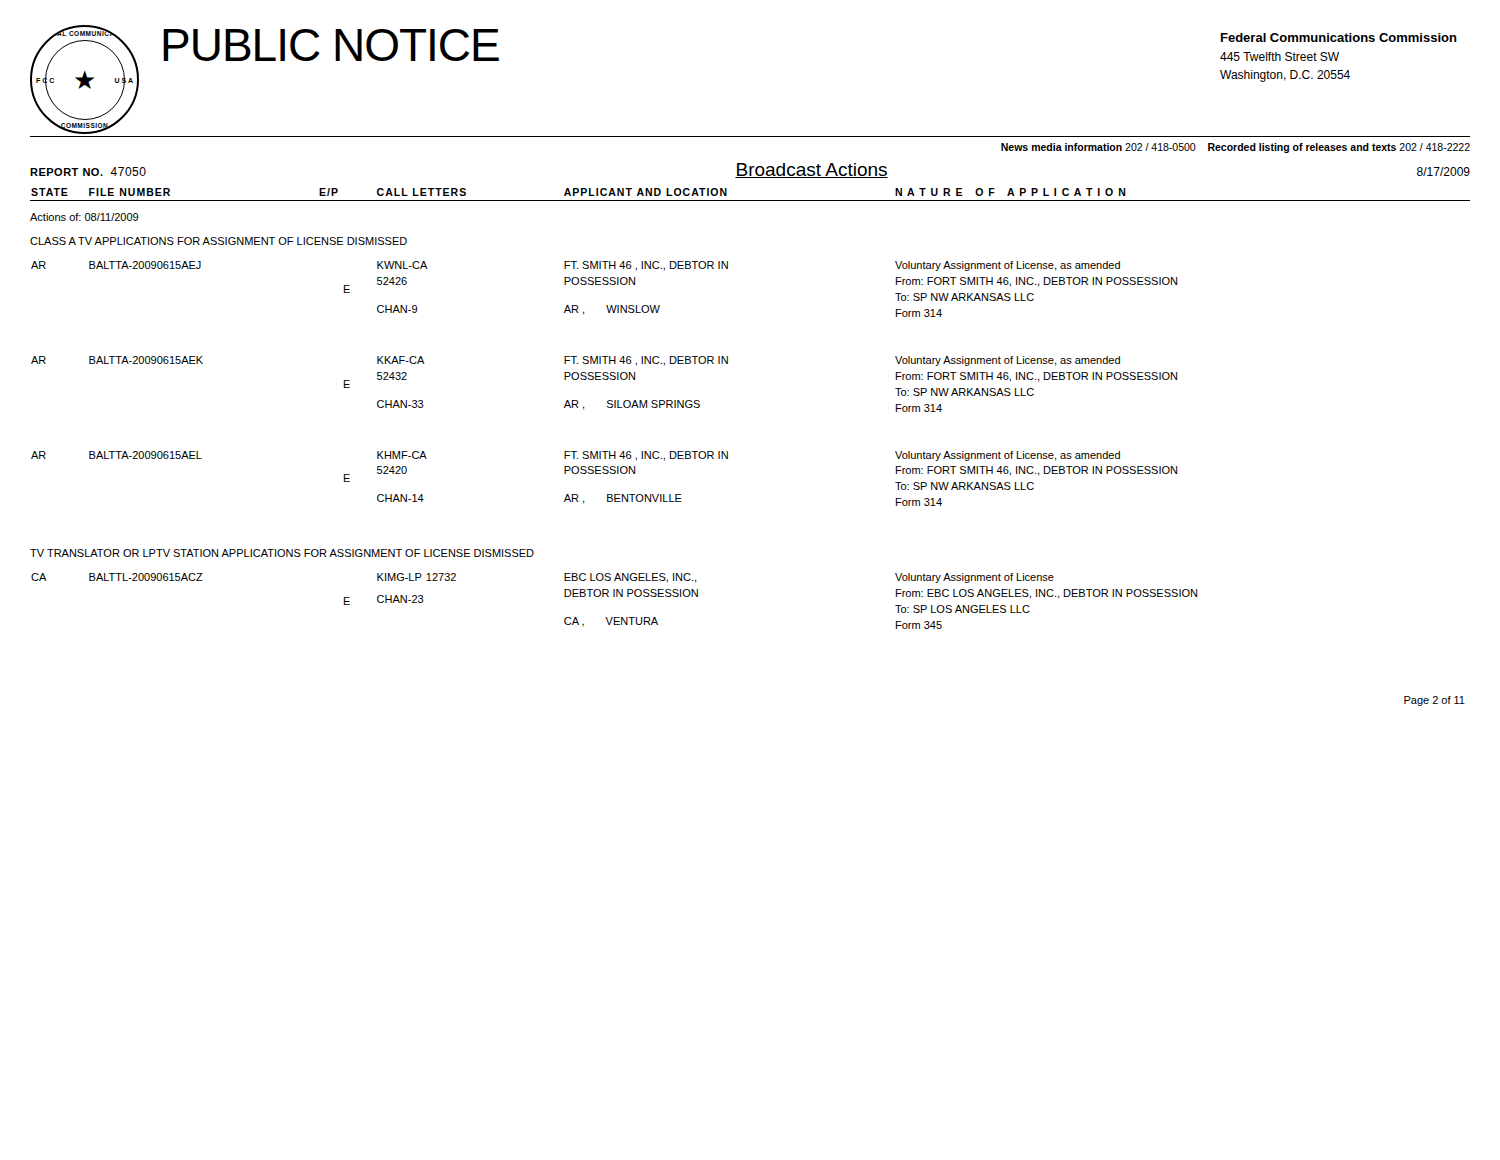FEDERAL COMMUNICATIONS
COMMISSION
F C C
U S A
★
PUBLIC NOTICE
Federal Communications Commission
445 Twelfth Street SW
Washington, D.C. 20554
News media information 202 / 418-0500 Recorded listing of releases and texts 202 / 418-2222
REPORT NO. 47050
Broadcast Actions
8/17/2009
| STATE | FILE NUMBER | E/P | CALL LETTERS | APPLICANT AND LOCATION | N A T U R E O F A P P L I C A T I O N |
| --- | --- | --- | --- | --- | --- |
| Actions of: 08/11/2009 |
| CLASS A TV APPLICATIONS FOR ASSIGNMENT OF LICENSE DISMISSED |
| AR | BALTTA-20090615AEJ | E | KWNL-CA 52426 CHAN-9 | FT. SMITH 46 , INC., DEBTOR IN POSSESSION AR , WINSLOW | Voluntary Assignment of License, as amended From: FORT SMITH 46, INC., DEBTOR IN POSSESSION To: SP NW ARKANSAS LLC Form 314 |
| AR | BALTTA-20090615AEK | E | KKAF-CA 52432 CHAN-33 | FT. SMITH 46 , INC., DEBTOR IN POSSESSION AR , SILOAM SPRINGS | Voluntary Assignment of License, as amended From: FORT SMITH 46, INC., DEBTOR IN POSSESSION To: SP NW ARKANSAS LLC Form 314 |
| AR | BALTTA-20090615AEL | E | KHMF-CA 52420 CHAN-14 | FT. SMITH 46 , INC., DEBTOR IN POSSESSION AR , BENTONVILLE | Voluntary Assignment of License, as amended From: FORT SMITH 46, INC., DEBTOR IN POSSESSION To: SP NW ARKANSAS LLC Form 314 |
| TV TRANSLATOR OR LPTV STATION APPLICATIONS FOR ASSIGNMENT OF LICENSE DISMISSED |
| CA | BALTTL-20090615ACZ | E | KIMG-LP 12732 CHAN-23 | EBC LOS ANGELES, INC., DEBTOR IN POSSESSION CA , VENTURA | Voluntary Assignment of License From: EBC LOS ANGELES, INC., DEBTOR IN POSSESSION To: SP LOS ANGELES LLC Form 345 |
Page 2 of 11